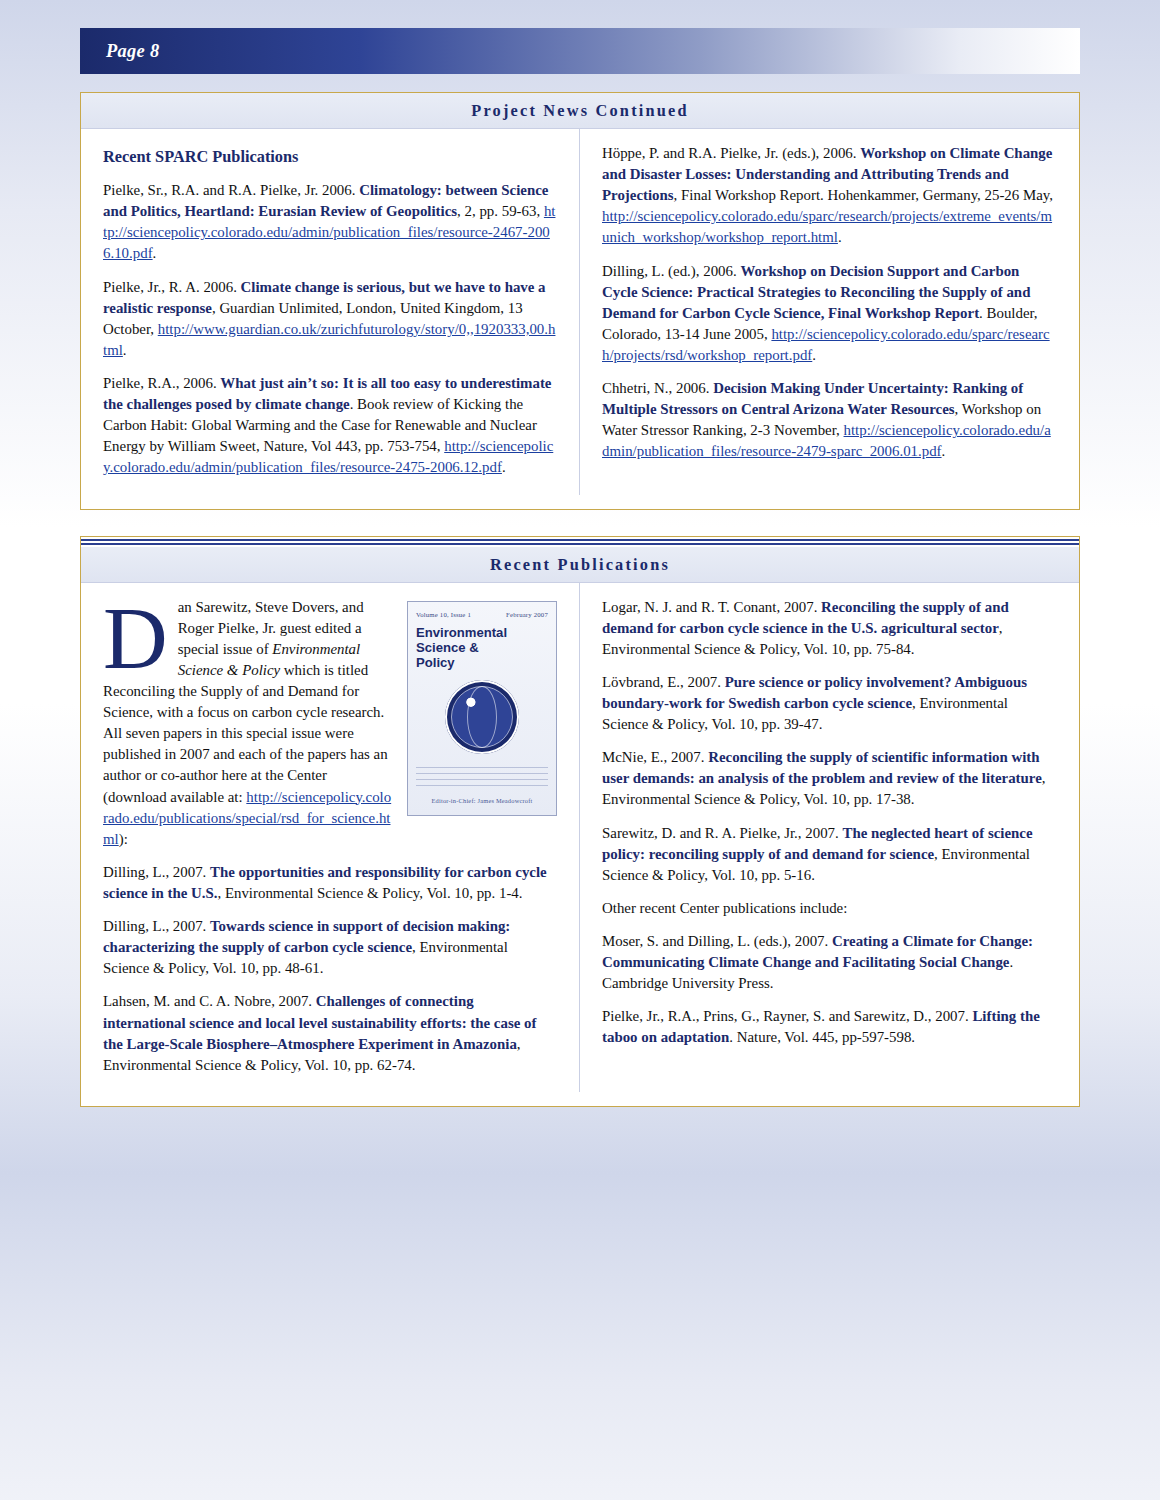Page 8
Project News Continued
Recent SPARC Publications
Pielke, Sr., R.A. and R.A. Pielke, Jr. 2006. Climatology: between Science and Politics, Heartland: Eurasian Review of Geopolitics, 2, pp. 59-63, http://sciencepolicy.colorado.edu/admin/publication_files/resource-2467-2006.10.pdf.
Pielke, Jr., R. A. 2006. Climate change is serious, but we have to have a realistic response, Guardian Unlimited, London, United Kingdom, 13 October, http://www.guardian.co.uk/zurichfuturology/story/0,,1920333,00.html.
Pielke, R.A., 2006. What just ain’t so: It is all too easy to underestimate the challenges posed by climate change. Book review of Kicking the Carbon Habit: Global Warming and the Case for Renewable and Nuclear Energy by William Sweet, Nature, Vol 443, pp. 753-754, http://sciencepolicy.colorado.edu/admin/publication_files/resource-2475-2006.12.pdf.
Höppe, P. and R.A. Pielke, Jr. (eds.), 2006. Workshop on Climate Change and Disaster Losses: Understanding and Attributing Trends and Projections, Final Workshop Report. Hohenkammer, Germany, 25-26 May, http://sciencepolicy.colorado.edu/sparc/research/projects/extreme_events/munich_workshop/workshop_report.html.
Dilling, L. (ed.), 2006. Workshop on Decision Support and Carbon Cycle Science: Practical Strategies to Reconciling the Supply of and Demand for Carbon Cycle Science, Final Workshop Report. Boulder, Colorado, 13-14 June 2005, http://sciencepolicy.colorado.edu/sparc/research/projects/rsd/workshop_report.pdf.
Chhetri, N., 2006. Decision Making Under Uncertainty: Ranking of Multiple Stressors on Central Arizona Water Resources, Workshop on Water Stressor Ranking, 2-3 November, http://sciencepolicy.colorado.edu/admin/publication_files/resource-2479-sparc_2006.01.pdf.
Recent Publications
Volume 10, Issue 1 February 2007
Environmental
Science &
Policy
Editor-in-Chief: James Meadowcroft
D
an Sarewitz, Steve Dovers, and Roger Pielke, Jr. guest edited a special issue of Environmental Science & Policy which is titled Reconciling the Supply of and Demand for Science, with a focus on carbon cycle research. All seven papers in this special issue were published in 2007 and each of the papers has an author or co-author here at the Center (download available at: http://sciencepolicy.colorado.edu/publications/special/rsd_for_science.html):
Dilling, L., 2007. The opportunities and responsibility for carbon cycle science in the U.S., Environmental Science & Policy, Vol. 10, pp. 1-4.
Dilling, L., 2007. Towards science in support of decision making: characterizing the supply of carbon cycle science, Environmental Science & Policy, Vol. 10, pp. 48-61.
Lahsen, M. and C. A. Nobre, 2007. Challenges of connecting international science and local level sustainability efforts: the case of the Large-Scale Biosphere–Atmosphere Experiment in Amazonia, Environmental Science & Policy, Vol. 10, pp. 62-74.
Logar, N. J. and R. T. Conant, 2007. Reconciling the supply of and demand for carbon cycle science in the U.S. agricultural sector, Environmental Science & Policy, Vol. 10, pp. 75-84.
Lövbrand, E., 2007. Pure science or policy involvement? Ambiguous boundary-work for Swedish carbon cycle science, Environmental Science & Policy, Vol. 10, pp. 39-47.
McNie, E., 2007. Reconciling the supply of scientific information with user demands: an analysis of the problem and review of the literature, Environmental Science & Policy, Vol. 10, pp. 17-38.
Sarewitz, D. and R. A. Pielke, Jr., 2007. The neglected heart of science policy: reconciling supply of and demand for science, Environmental Science & Policy, Vol. 10, pp. 5-16.
Other recent Center publications include:
Moser, S. and Dilling, L. (eds.), 2007. Creating a Climate for Change: Communicating Climate Change and Facilitating Social Change. Cambridge University Press.
Pielke, Jr., R.A., Prins, G., Rayner, S. and Sarewitz, D., 2007. Lifting the taboo on adaptation. Nature, Vol. 445, pp-597-598.